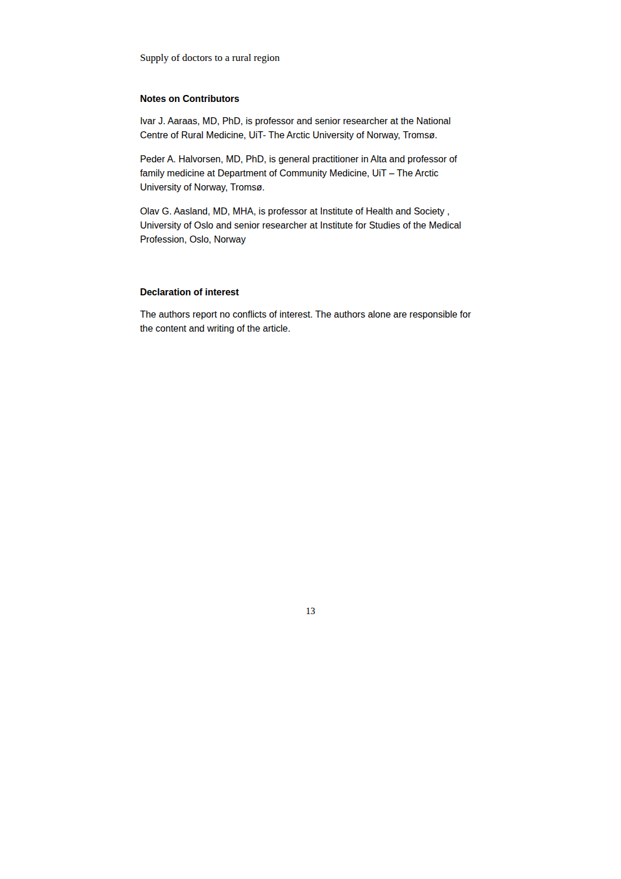Supply of doctors to a rural region
Notes on Contributors
Ivar J. Aaraas, MD, PhD, is professor and senior researcher at the National Centre of Rural Medicine, UiT- The Arctic University of Norway, Tromsø.
Peder A. Halvorsen, MD, PhD, is general practitioner in Alta and professor of family medicine at Department of Community Medicine, UiT – The Arctic University of Norway, Tromsø.
Olav G. Aasland, MD, MHA, is professor at Institute of Health and Society , University of Oslo and senior researcher at Institute for Studies of the Medical Profession, Oslo, Norway
Declaration of interest
The authors report no conflicts of interest. The authors alone are responsible for the content and writing of the article.
13